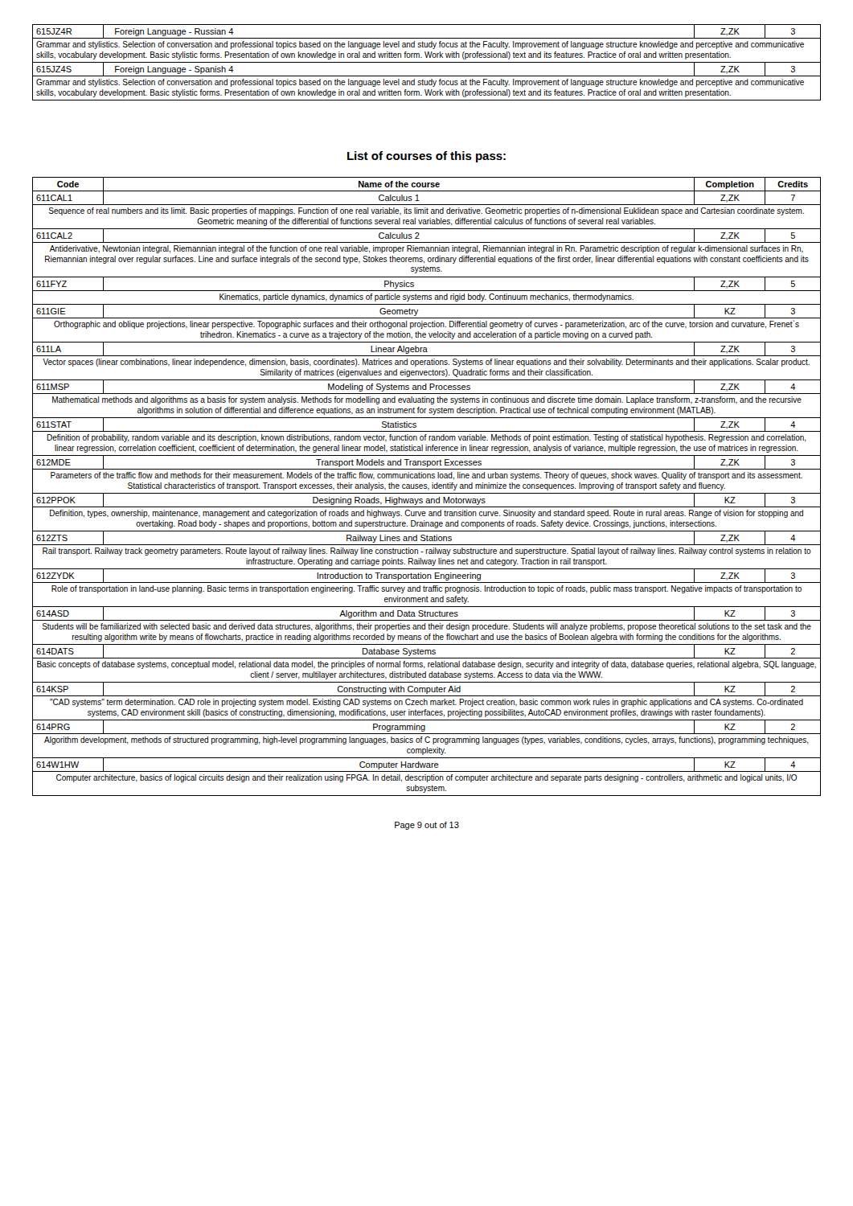| 615JZ4R | Foreign Language - Russian 4 | Z,ZK | 3 |
| Grammar and stylistics. Selection of conversation and professional topics based on the language level and study focus at the Faculty. Improvement of language structure knowledge and perceptive and communicative skills, vocabulary development. Basic stylistic forms. Presentation of own knowledge in oral and written form. Work with (professional) text and its features. Practice of oral and written presentation. |
| 615JZ4S | Foreign Language - Spanish 4 | Z,ZK | 3 |
| Grammar and stylistics. Selection of conversation and professional topics based on the language level and study focus at the Faculty. Improvement of language structure knowledge and perceptive and communicative skills, vocabulary development. Basic stylistic forms. Presentation of own knowledge in oral and written form. Work with (professional) text and its features. Practice of oral and written presentation. |
List of courses of this pass:
| Code | Name of the course | Completion | Credits |
| 611CAL1 | Calculus 1 | Z,ZK | 7 |
| Sequence of real numbers and its limit. Basic properties of mappings. Function of one real variable, its limit and derivative. Geometric properties of n-dimensional Euklidean space and Cartesian coordinate system. Geometric meaning of the differential of functions several real variables, differential calculus of functions of several real variables. |
| 611CAL2 | Calculus 2 | Z,ZK | 5 |
| Antiderivative, Newtonian integral, Riemannian integral of the function of one real variable, improper Riemannian integral, Riemannian integral in Rn. Parametric description of regular k-dimensional surfaces in Rn, Riemannian integral over regular surfaces. Line and surface integrals of the second type, Stokes theorems, ordinary differential equations of the first order, linear differential equations with constant coefficients and its systems. |
| 611FYZ | Physics | Z,ZK | 5 |
| Kinematics, particle dynamics, dynamics of particle systems and rigid body. Continuum mechanics, thermodynamics. |
| 611GIE | Geometry | KZ | 3 |
| Orthographic and oblique projections, linear perspective. Topographic surfaces and their orthogonal projection. Differential geometry of curves - parameterization, arc of the curve, torsion and curvature, Frenet`s trihedron. Kinematics - a curve as a trajectory of the motion, the velocity and acceleration of a particle moving on a curved path. |
| 611LA | Linear Algebra | Z,ZK | 3 |
| Vector spaces (linear combinations, linear independence, dimension, basis, coordinates). Matrices and operations. Systems of linear equations and their solvability. Determinants and their applications. Scalar product. Similarity of matrices (eigenvalues and eigenvectors). Quadratic forms and their classification. |
| 611MSP | Modeling of Systems and Processes | Z,ZK | 4 |
| Mathematical methods and algorithms as a basis for system analysis. Methods for modelling and evaluating the systems in continuous and discrete time domain. Laplace transform, z-transform, and the recursive algorithms in solution of differential and difference equations, as an instrument for system description. Practical use of technical computing environment (MATLAB). |
| 611STAT | Statistics | Z,ZK | 4 |
| Definition of probability, random variable and its description, known distributions, random vector, function of random variable. Methods of point estimation. Testing of statistical hypothesis. Regression and correlation, linear regression, correlation coefficient, coefficient of determination, the general linear model, statistical inference in linear regression, analysis of variance, multiple regression, the use of matrices in regression. |
| 612MDE | Transport Models and Transport Excesses | Z,ZK | 3 |
| Parameters of the traffic flow and methods for their measurement. Models of the traffic flow, communications load, line and urban systems. Theory of queues, shock waves. Quality of transport and its assessment. Statistical characteristics of transport. Transport excesses, their analysis, the causes, identify and minimize the consequences. Improving of transport safety and fluency. |
| 612PPOK | Designing Roads, Highways and Motorways | KZ | 3 |
| Definition, types, ownership, maintenance, management and categorization of roads and highways. Curve and transition curve. Sinuosity and standard speed. Route in rural areas. Range of vision for stopping and overtaking. Road body - shapes and proportions, bottom and superstructure. Drainage and components of roads. Safety device. Crossings, junctions, intersections. |
| 612ZTS | Railway Lines and Stations | Z,ZK | 4 |
| Rail transport. Railway track geometry parameters. Route layout of railway lines. Railway line construction - railway substructure and superstructure. Spatial layout of railway lines. Railway control systems in relation to infrastructure. Operating and carriage points. Railway lines net and category. Traction in rail transport. |
| 612ZYDK | Introduction to Transportation Engineering | Z,ZK | 3 |
| Role of transportation in land-use planning. Basic terms in transportation engineering. Traffic survey and traffic prognosis. Introduction to topic of roads, public mass transport. Negative impacts of transportation to environment and safety. |
| 614ASD | Algorithm and Data Structures | KZ | 3 |
| Students will be familiarized with selected basic and derived data structures, algorithms, their properties and their design procedure. Students will analyze problems, propose theoretical solutions to the set task and the resulting algorithm write by means of flowcharts, practice in reading algorithms recorded by means of the flowchart and use the basics of Boolean algebra with forming the conditions for the algorithms. |
| 614DATS | Database Systems | KZ | 2 |
| Basic concepts of database systems, conceptual model, relational data model, the principles of normal forms, relational database design, security and integrity of data, database queries, relational algebra, SQL language, client / server, multilayer architectures, distributed database systems. Access to data via the WWW. |
| 614KSP | Constructing with Computer Aid | KZ | 2 |
| "CAD systems" term determination. CAD role in projecting system model. Existing CAD systems on Czech market. Project creation, basic common work rules in graphic applications and CA systems. Co-ordinated systems, CAD environment skill (basics of constructing, dimensioning, modifications, user interfaces, projecting possibilites, AutoCAD environment profiles, drawings with raster foundaments). |
| 614PRG | Programming | KZ | 2 |
| Algorithm development, methods of structured programming, high-level programming languages, basics of C programming languages (types, variables, conditions, cycles, arrays, functions), programming techniques, complexity. |
| 614W1HW | Computer Hardware | KZ | 4 |
| Computer architecture, basics of logical circuits design and their realization using FPGA. In detail, description of computer architecture and separate parts designing - controllers, arithmetic and logical units, I/O subsystem. |
Page 9 out of 13